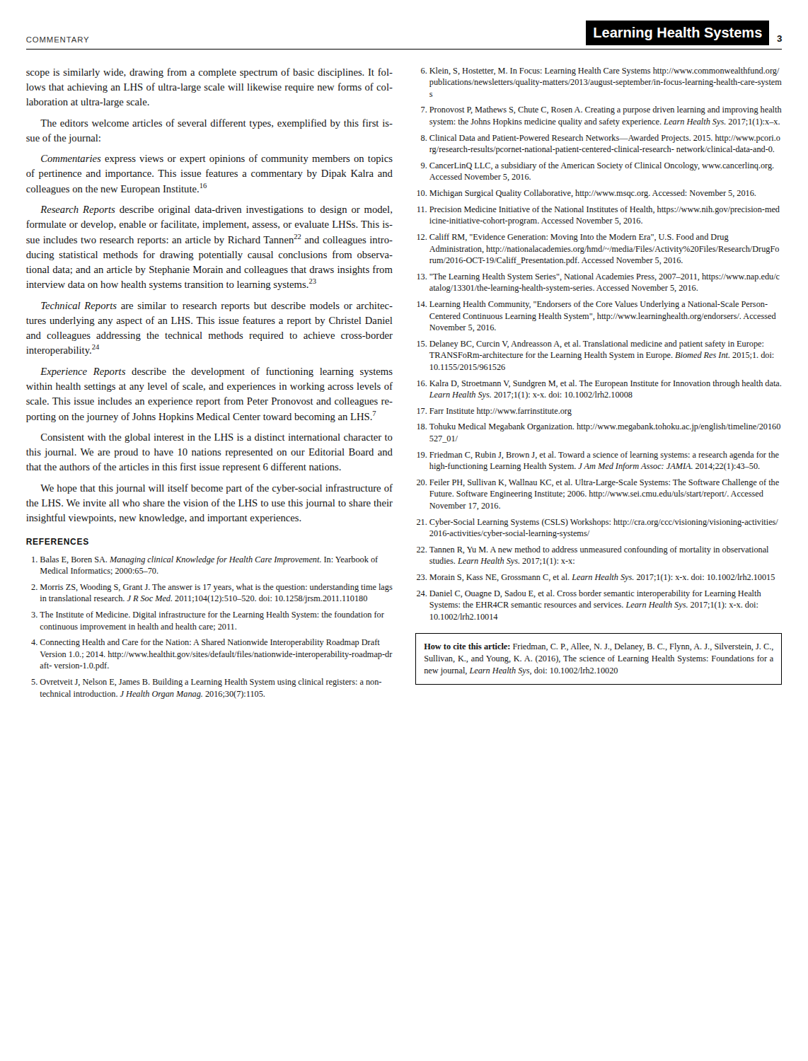Commentary
Learning Health Systems
3
scope is similarly wide, drawing from a complete spectrum of basic disciplines. It follows that achieving an LHS of ultra-large scale will likewise require new forms of collaboration at ultra-large scale.
The editors welcome articles of several different types, exemplified by this first issue of the journal:
Commentaries express views or expert opinions of community members on topics of pertinence and importance. This issue features a commentary by Dipak Kalra and colleagues on the new European Institute.16
Research Reports describe original data-driven investigations to design or model, formulate or develop, enable or facilitate, implement, assess, or evaluate LHSs. This issue includes two research reports: an article by Richard Tannen22 and colleagues introducing statistical methods for drawing potentially causal conclusions from observational data; and an article by Stephanie Morain and colleagues that draws insights from interview data on how health systems transition to learning systems.23
Technical Reports are similar to research reports but describe models or architectures underlying any aspect of an LHS. This issue features a report by Christel Daniel and colleagues addressing the technical methods required to achieve cross-border interoperability.24
Experience Reports describe the development of functioning learning systems within health settings at any level of scale, and experiences in working across levels of scale. This issue includes an experience report from Peter Pronovost and colleagues reporting on the journey of Johns Hopkins Medical Center toward becoming an LHS.7
Consistent with the global interest in the LHS is a distinct international character to this journal. We are proud to have 10 nations represented on our Editorial Board and that the authors of the articles in this first issue represent 6 different nations.
We hope that this journal will itself become part of the cyber-social infrastructure of the LHS. We invite all who share the vision of the LHS to use this journal to share their insightful viewpoints, new knowledge, and important experiences.
References
Balas E, Boren SA. Managing clinical Knowledge for Health Care Improvement. In: Yearbook of Medical Informatics; 2000:65–70.
Morris ZS, Wooding S, Grant J. The answer is 17 years, what is the question: understanding time lags in translational research. J R Soc Med. 2011;104(12):510–520. doi: 10.1258/jrsm.2011.110180
The Institute of Medicine. Digital infrastructure for the Learning Health System: the foundation for continuous improvement in health and health care; 2011.
Connecting Health and Care for the Nation: A Shared Nationwide Interoperability Roadmap Draft Version 1.0.; 2014. http://www.healthit.gov/sites/default/files/nationwide-interoperability-roadmap-draft- version-1.0.pdf.
Ovretveit J, Nelson E, James B. Building a Learning Health System using clinical registers: a non-technical introduction. J Health Organ Manag. 2016;30(7):1105.
Klein, S, Hostetter, M. In Focus: Learning Health Care Systems http://www.commonwealthfund.org/publications/newsletters/quality-matters/2013/august-september/in-focus-learning-health-care-systems
Pronovost P, Mathews S, Chute C, Rosen A. Creating a purpose driven learning and improving health system: the Johns Hopkins medicine quality and safety experience. Learn Health Sys. 2017;1(1):x–x.
Clinical Data and Patient-Powered Research Networks—Awarded Projects. 2015. http://www.pcori.org/research-results/pcornet-national-patient-centered-clinical-research- network/clinical-data-and-0.
CancerLinQ LLC, a subsidiary of the American Society of Clinical Oncology, www.cancerlinq.org. Accessed November 5, 2016.
Michigan Surgical Quality Collaborative, http://www.msqc.org. Accessed: November 5, 2016.
Precision Medicine Initiative of the National Institutes of Health, https://www.nih.gov/precision-medicine-initiative-cohort-program. Accessed November 5, 2016.
Califf RM, "Evidence Generation: Moving Into the Modern Era", U.S. Food and Drug Administration, http://nationalacademies.org/hmd/~/media/Files/Activity%20Files/Research/DrugForum/2016-OCT-19/Califf_Presentation.pdf. Accessed November 5, 2016.
"The Learning Health System Series", National Academies Press, 2007–2011, https://www.nap.edu/catalog/13301/the-learning-health-system-series. Accessed November 5, 2016.
Learning Health Community, "Endorsers of the Core Values Underlying a National-Scale Person-Centered Continuous Learning Health System", http://www.learninghealth.org/endorsers/. Accessed November 5, 2016.
Delaney BC, Curcin V, Andreasson A, et al. Translational medicine and patient safety in Europe: TRANSFoRm-architecture for the Learning Health System in Europe. Biomed Res Int. 2015;1. doi: 10.1155/2015/961526
Kalra D, Stroetmann V, Sundgren M, et al. The European Institute for Innovation through health data. Learn Health Sys. 2017;1(1): x-x. doi: 10.1002/lrh2.10008
Farr Institute http://www.farrinstitute.org
Tohuku Medical Megabank Organization. http://www.megabank.tohoku.ac.jp/english/timeline/20160527_01/
Friedman C, Rubin J, Brown J, et al. Toward a science of learning systems: a research agenda for the high-functioning Learning Health System. J Am Med Inform Assoc: JAMIA. 2014;22(1):43–50.
Feiler PH, Sullivan K, Wallnau KC, et al. Ultra-Large-Scale Systems: The Software Challenge of the Future. Software Engineering Institute; 2006. http://www.sei.cmu.edu/uls/start/report/. Accessed November 17, 2016.
Cyber-Social Learning Systems (CSLS) Workshops: http://cra.org/ccc/visioning/visioning-activities/2016-activities/cyber-social-learning-systems/
Tannen R, Yu M. A new method to address unmeasured confounding of mortality in observational studies. Learn Health Sys. 2017;1(1): x-x:
Morain S, Kass NE, Grossmann C, et al. Learn Health Sys. 2017;1(1): x-x. doi: 10.1002/lrh2.10015
Daniel C, Ouagne D, Sadou E, et al. Cross border semantic interoperability for Learning Health Systems: the EHR4CR semantic resources and services. Learn Health Sys. 2017;1(1): x-x. doi: 10.1002/lrh2.10014
How to cite this article: Friedman, C. P., Allee, N. J., Delaney, B. C., Flynn, A. J., Silverstein, J. C., Sullivan, K., and Young, K. A. (2016), The science of Learning Health Systems: Foundations for a new journal, Learn Health Sys, doi: 10.1002/lrh2.10020